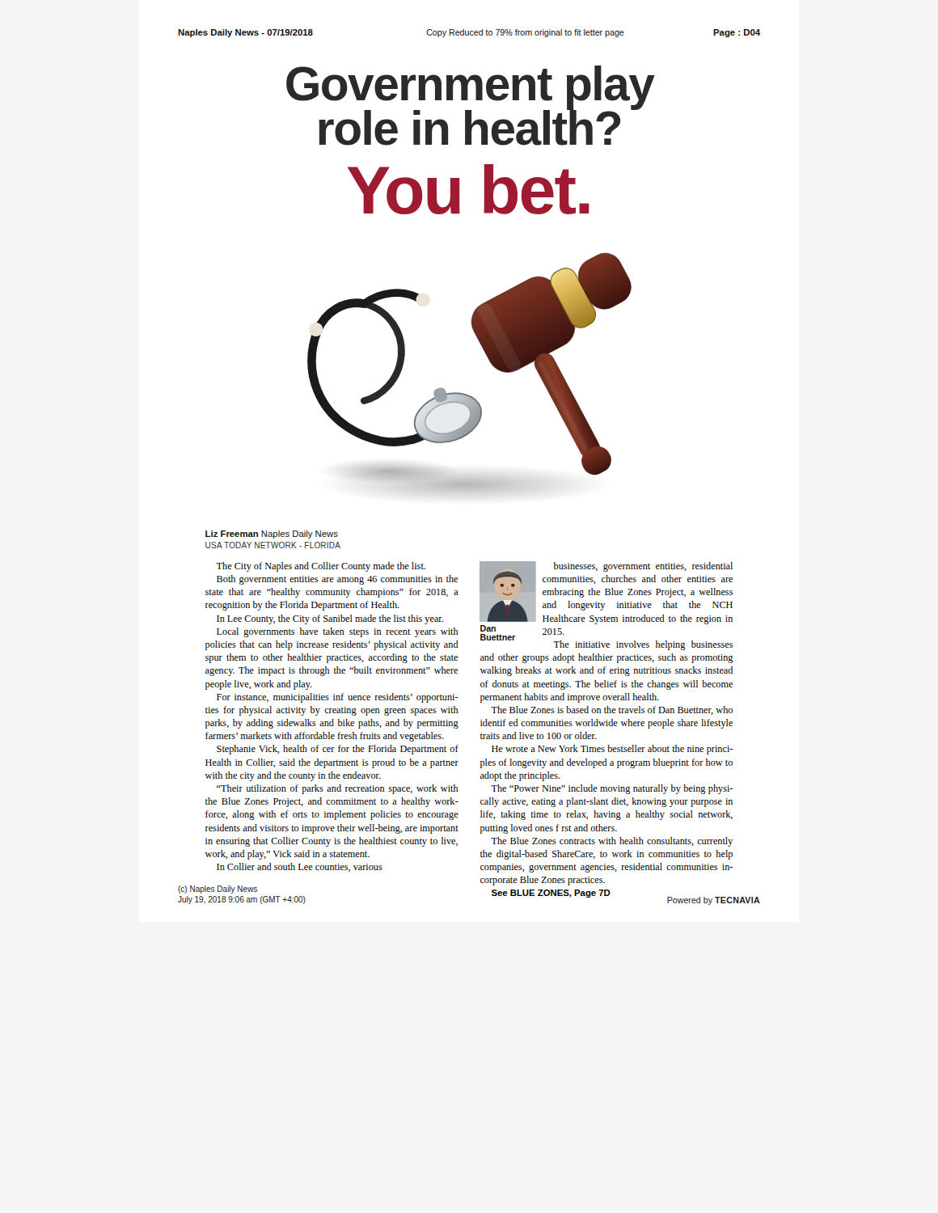Naples Daily News - 07/19/2018
Copy Reduced to 79% from original to fit letter page
Page : D04
Government play
role in health?
You bet.
Liz Freeman Naples Daily News
USA TODAY NETWORK - FLORIDA
The City of Naples and Collier County made the list.
Both government entities are among 46 communities in the state that are “healthy community champions” for 2018, a recognition by the Florida Department of Health.
In Lee County, the City of Sanibel made the list this year.
Local governments have taken steps in recent years with policies that can help increase residents’ physical activity and spur them to other healthier practices, according to the state agency. The impact is through the “built environment” where people live, work and play.
For instance, municipalities inf uence residents’ opportunities for physical activity by creating open green spaces with parks, by adding sidewalks and bike paths, and by permitting farmers’ markets with affordable fresh fruits and vegetables.
Stephanie Vick, health of cer for the Florida Department of Health in Collier, said the department is proud to be a partner with the city and the county in the endeavor.
“Their utilization of parks and recreation space, work with the Blue Zones Project, and commitment to a healthy workforce, along with ef orts to implement policies to encourage residents and visitors to improve their well-being, are important in ensuring that Collier County is the healthiest county to live, work, and play,” Vick said in a statement.
In Collier and south Lee counties, various
Dan
Buettner
businesses, government entities, residential communities, churches and other entities are embracing the Blue Zones Project, a wellness and longevity initiative that the NCH Healthcare System introduced to the region in 2015.
The initiative involves helping businesses and other groups adopt healthier practices, such as promoting walking breaks at work and of ering nutritious snacks instead of donuts at meetings. The belief is the changes will become permanent habits and improve overall health.
The Blue Zones is based on the travels of Dan Buettner, who identif ed communities worldwide where people share lifestyle traits and live to 100 or older.
He wrote a New York Times bestseller about the nine principles of longevity and developed a program blueprint for how to adopt the principles.
The “Power Nine” include moving naturally by being physically active, eating a plant-slant diet, knowing your purpose in life, taking time to relax, having a healthy social network, putting loved ones f rst and others.
The Blue Zones contracts with health consultants, currently the digital-based ShareCare, to work in communities to help companies, government agencies, residential communities incorporate Blue Zones practices.
See BLUE ZONES, Page 7D
(c) Naples Daily News
July 19, 2018 9:06 am (GMT +4:00)
Powered by TECNAVIA